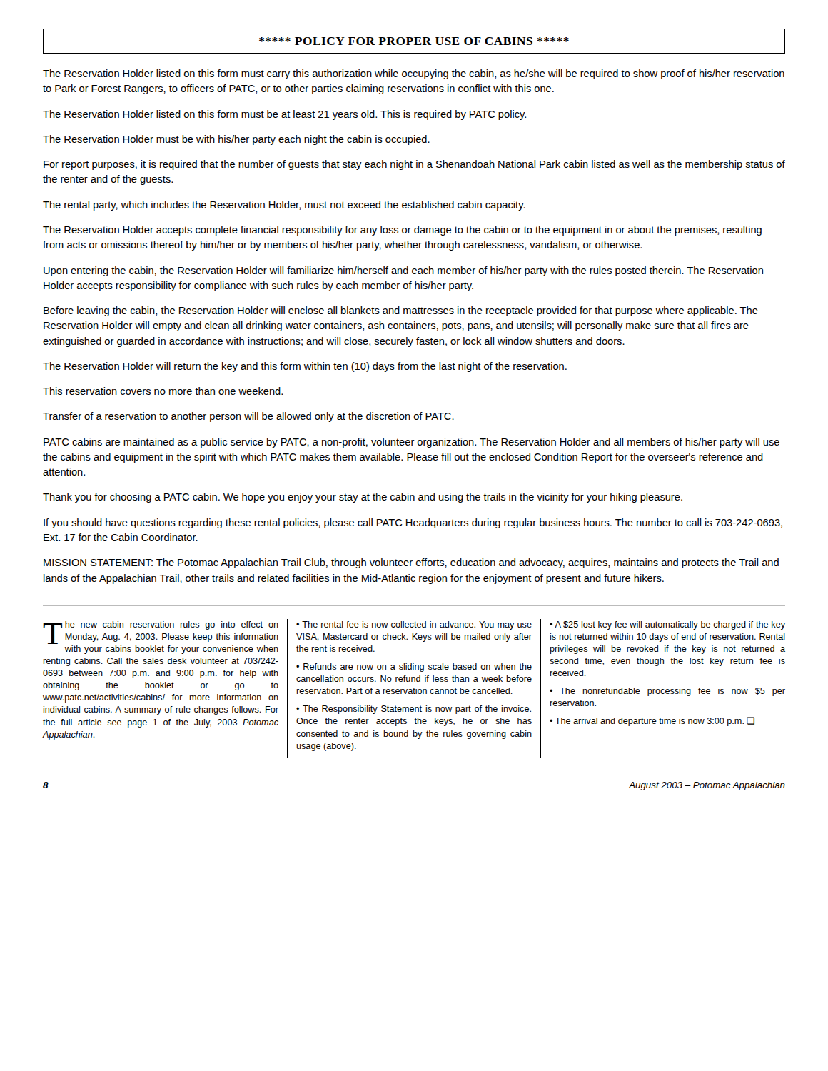***** POLICY FOR PROPER USE OF CABINS *****
The Reservation Holder listed on this form must carry this authorization while occupying the cabin, as he/she will be required to show proof of his/her reservation to Park or Forest Rangers, to officers of PATC, or to other parties claiming reservations in conflict with this one.
The Reservation Holder listed on this form must be at least 21 years old. This is required by PATC policy.
The Reservation Holder must be with his/her party each night the cabin is occupied.
For report purposes, it is required that the number of guests that stay each night in a Shenandoah National Park cabin listed as well as the membership status of the renter and of the guests.
The rental party, which includes the Reservation Holder, must not exceed the established cabin capacity.
The Reservation Holder accepts complete financial responsibility for any loss or damage to the cabin or to the equipment in or about the premises, resulting from acts or omissions thereof by him/her or by members of his/her party, whether through carelessness, vandalism, or otherwise.
Upon entering the cabin, the Reservation Holder will familiarize him/herself and each member of his/her party with the rules posted therein. The Reservation Holder accepts responsibility for compliance with such rules by each member of his/her party.
Before leaving the cabin, the Reservation Holder will enclose all blankets and mattresses in the receptacle provided for that purpose where applicable. The Reservation Holder will empty and clean all drinking water containers, ash containers, pots, pans, and utensils; will personally make sure that all fires are extinguished or guarded in accordance with instructions; and will close, securely fasten, or lock all window shutters and doors.
The Reservation Holder will return the key and this form within ten (10) days from the last night of the reservation.
This reservation covers no more than one weekend.
Transfer of a reservation to another person will be allowed only at the discretion of PATC.
PATC cabins are maintained as a public service by PATC, a non-profit, volunteer organization. The Reservation Holder and all members of his/her party will use the cabins and equipment in the spirit with which PATC makes them available. Please fill out the enclosed Condition Report for the overseer's reference and attention.
Thank you for choosing a PATC cabin. We hope you enjoy your stay at the cabin and using the trails in the vicinity for your hiking pleasure.
If you should have questions regarding these rental policies, please call PATC Headquarters during regular business hours. The number to call is 703-242-0693, Ext. 17 for the Cabin Coordinator.
MISSION STATEMENT: The Potomac Appalachian Trail Club, through volunteer efforts, education and advocacy, acquires, maintains and protects the Trail and lands of the Appalachian Trail, other trails and related facilities in the Mid-Atlantic region for the enjoyment of present and future hikers.
The new cabin reservation rules go into effect on Monday, Aug. 4, 2003. Please keep this information with your cabins booklet for your convenience when renting cabins. Call the sales desk volunteer at 703/242-0693 between 7:00 p.m. and 9:00 p.m. for help with obtaining the booklet or go to www.patc.net/activities/cabins/ for more information on individual cabins. A summary of rule changes follows. For the full article see page 1 of the July, 2003 Potomac Appalachian.
• The rental fee is now collected in advance. You may use VISA, Mastercard or check. Keys will be mailed only after the rent is received.
• Refunds are now on a sliding scale based on when the cancellation occurs. No refund if less than a week before reservation. Part of a reservation cannot be cancelled.
• The Responsibility Statement is now part of the invoice. Once the renter accepts the keys, he or she has consented to and is bound by the rules governing cabin usage (above).
• A $25 lost key fee will automatically be charged if the key is not returned within 10 days of end of reservation. Rental privileges will be revoked if the key is not returned a second time, even though the lost key return fee is received.
• The nonrefundable processing fee is now $5 per reservation.
• The arrival and departure time is now 3:00 p.m. ❏
8 August 2003 – Potomac Appalachian